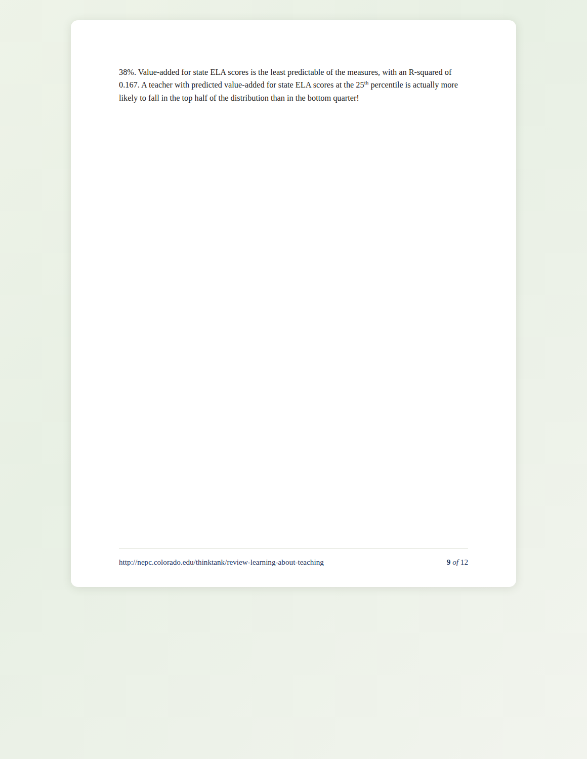38%. Value-added for state ELA scores is the least predictable of the measures, with an R-squared of 0.167. A teacher with predicted value-added for state ELA scores at the 25th percentile is actually more likely to fall in the top half of the distribution than in the bottom quarter!
http://nepc.colorado.edu/thinktank/review-learning-about-teaching 9 of 12